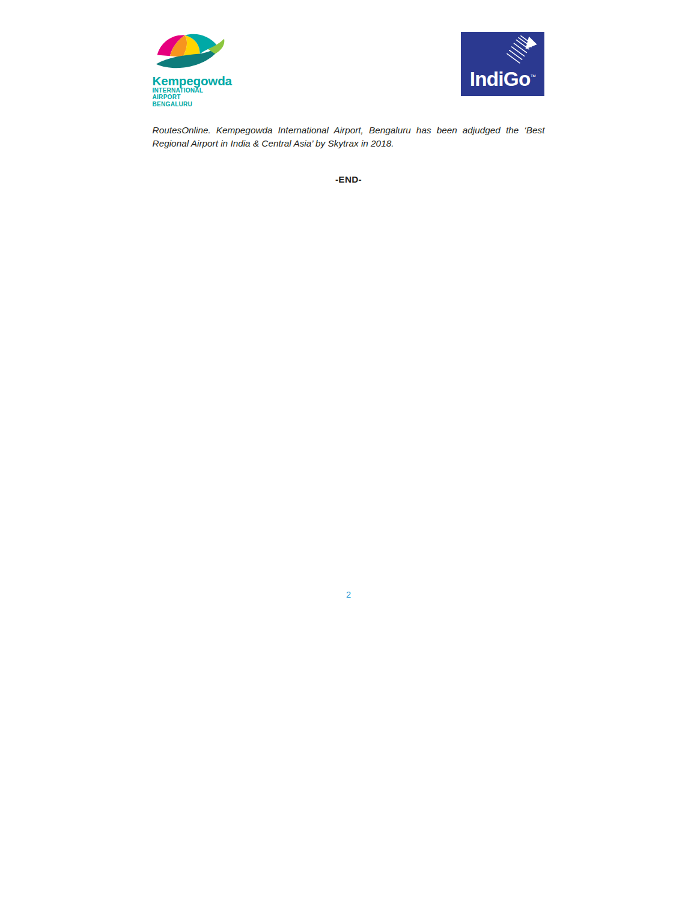Kempegowda
INTERNATIONAL
AIRPORT
BENGALURU
IndiGo™
RoutesOnline. Kempegowda International Airport, Bengaluru has been adjudged the ‘Best Regional Airport in India & Central Asia’ by Skytrax in 2018.
-END-
2